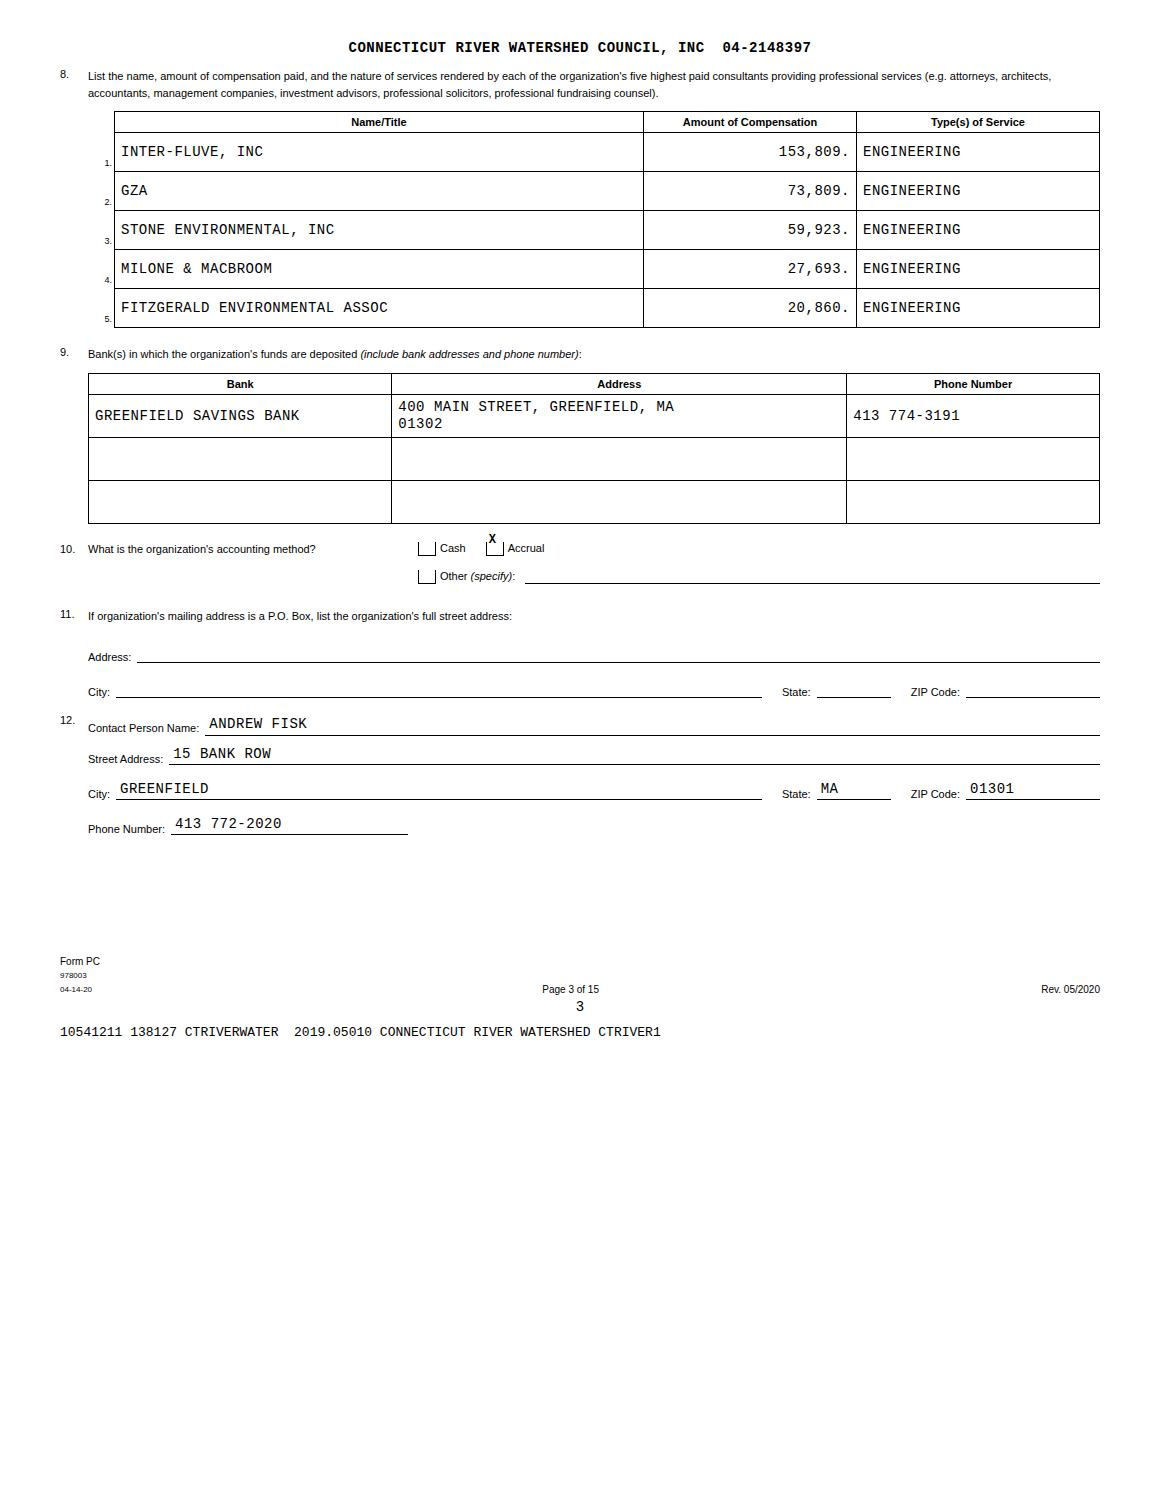CONNECTICUT RIVER WATERSHED COUNCIL, INC 04-2148397
8.
List the name, amount of compensation paid, and the nature of services rendered by each of the organization's five highest paid consultants providing professional services (e.g. attorneys, architects, accountants, management companies, investment advisors, professional solicitors, professional fundraising counsel).
| | Name/Title | Amount of Compensation | Type(s) of Service |
| 1. | INTER-FLUVE, INC | 153,809. | ENGINEERING |
| 2. | GZA | 73,809. | ENGINEERING |
| 3. | STONE ENVIRONMENTAL, INC | 59,923. | ENGINEERING |
| 4. | MILONE & MACBROOM | 27,693. | ENGINEERING |
| 5. | FITZGERALD ENVIRONMENTAL ASSOC | 20,860. | ENGINEERING |
9.
Bank(s) in which the organization's funds are deposited (include bank addresses and phone number):
| Bank | Address | Phone Number |
| --- | --- | --- |
| GREENFIELD SAVINGS BANK | 400 MAIN STREET, GREENFIELD, MA 01302 | 413 774-3191 |
10. What is the organization's accounting method? Cash Accrual
Other (specify):
11.
If organization's mailing address is a P.O. Box, list the organization's full street address:
Address:
City: State: ZIP Code:
12.
Contact Person Name: ANDREW FISK
Street Address: 15 BANK ROW
City: GREENFIELD State: MA ZIP Code: 01301
Phone Number: 413 772-2020
Form PC
978003
04-14-20
Page 3 of 15
Rev. 05/2020
3
10541211 138127 CTRIVERWATER 2019.05010 CONNECTICUT RIVER WATERSHED CTRIVER1